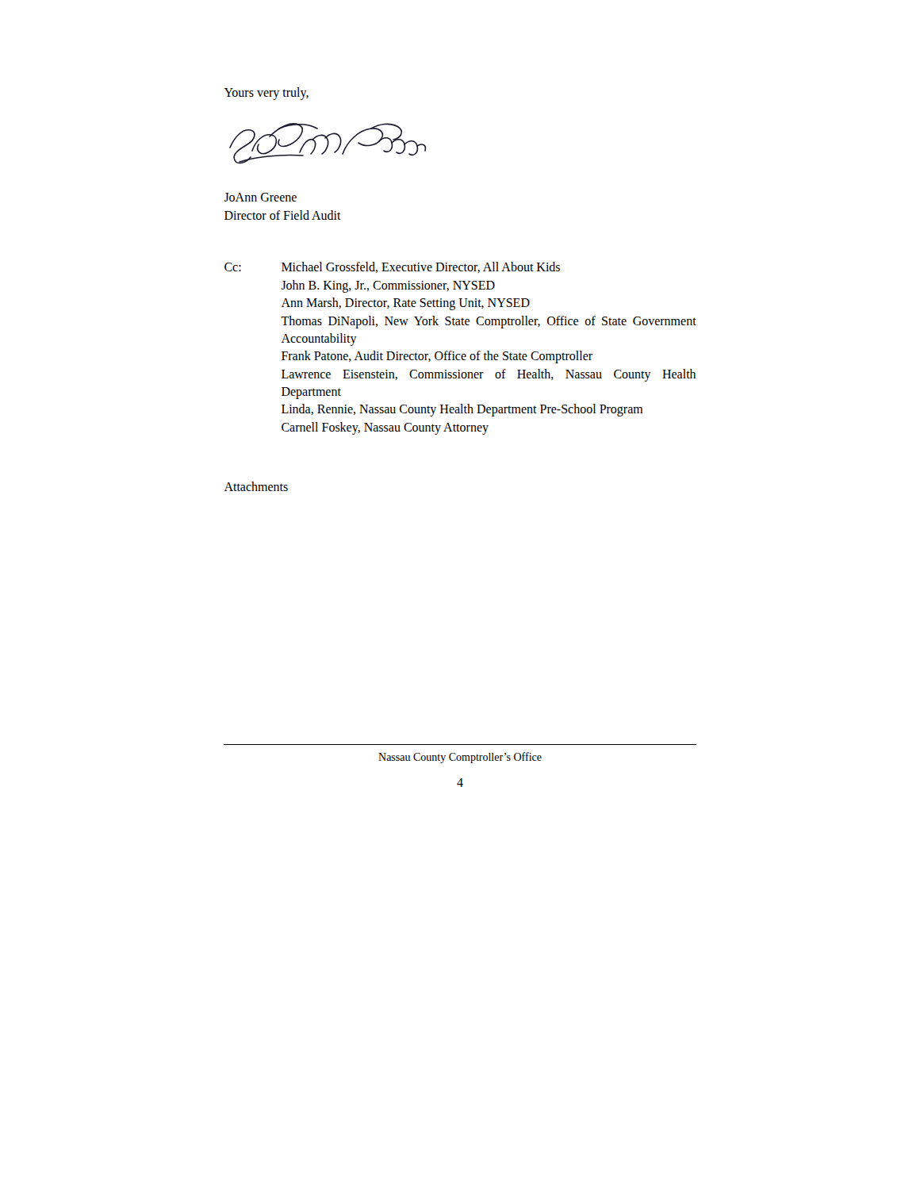Yours very truly,
JoAnn Greene
Director of Field Audit
| Cc: | Michael Grossfeld, Executive Director, All About Kids John B. King, Jr., Commissioner, NYSED Ann Marsh, Director, Rate Setting Unit, NYSED Thomas DiNapoli, New York State Comptroller, Office of State Government Accountability Frank Patone, Audit Director, Office of the State Comptroller Lawrence Eisenstein, Commissioner of Health, Nassau County Health Department Linda, Rennie, Nassau County Health Department Pre-School Program Carnell Foskey, Nassau County Attorney |
Attachments
Nassau County Comptroller’s Office
4